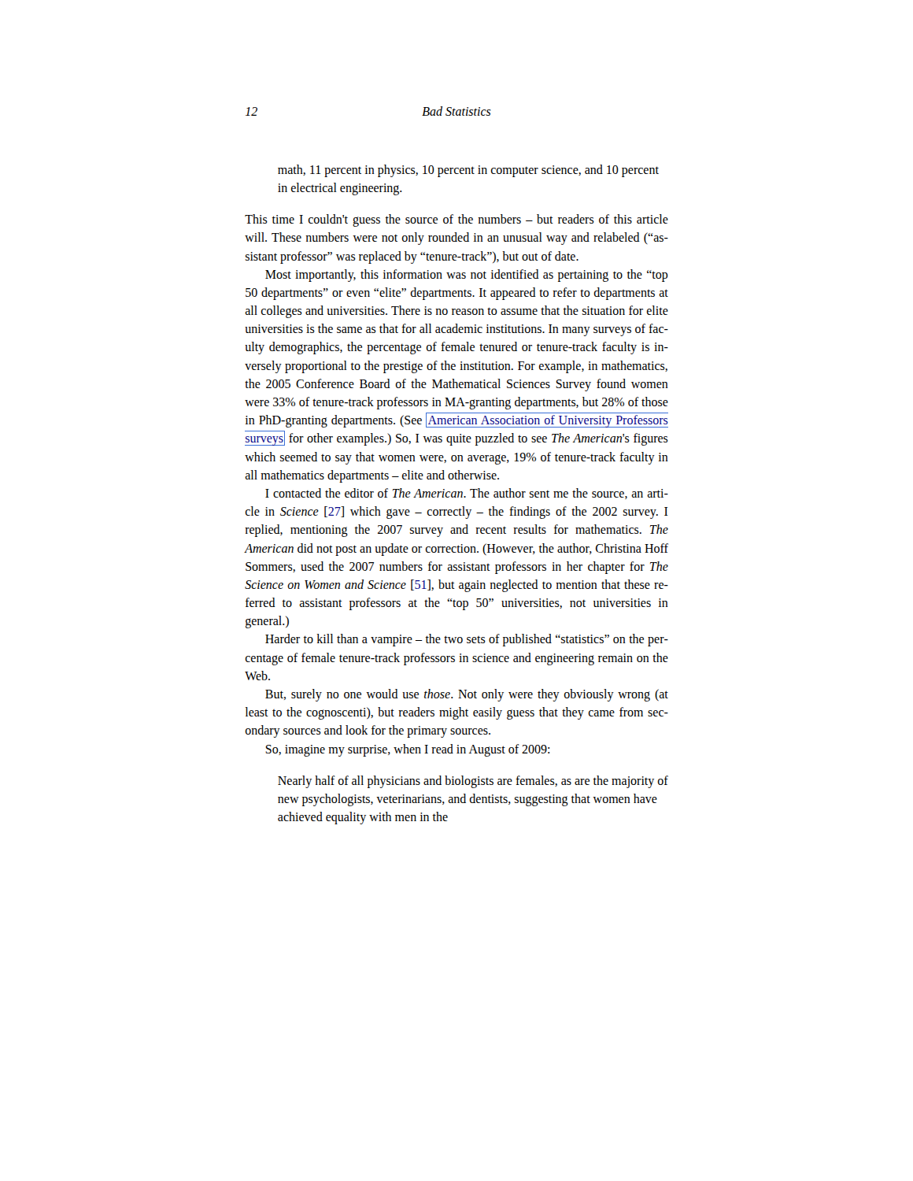12 Bad Statistics
math, 11 percent in physics, 10 percent in computer science, and 10 percent in electrical engineering.
This time I couldn't guess the source of the numbers – but readers of this article will. These numbers were not only rounded in an unusual way and relabeled (“assistant professor” was replaced by “tenure-track”), but out of date.
Most importantly, this information was not identified as pertaining to the “top 50 departments” or even “elite” departments. It appeared to refer to departments at all colleges and universities. There is no reason to assume that the situation for elite universities is the same as that for all academic institutions. In many surveys of faculty demographics, the percentage of female tenured or tenure-track faculty is inversely proportional to the prestige of the institution. For example, in mathematics, the 2005 Conference Board of the Mathematical Sciences Survey found women were 33% of tenure-track professors in MA-granting departments, but 28% of those in PhD-granting departments. (See American Association of University Professors surveys for other examples.) So, I was quite puzzled to see The American's figures which seemed to say that women were, on average, 19% of tenure-track faculty in all mathematics departments – elite and otherwise.
I contacted the editor of The American. The author sent me the source, an article in Science [27] which gave – correctly – the findings of the 2002 survey. I replied, mentioning the 2007 survey and recent results for mathematics. The American did not post an update or correction. (However, the author, Christina Hoff Sommers, used the 2007 numbers for assistant professors in her chapter for The Science on Women and Science [51], but again neglected to mention that these referred to assistant professors at the “top 50” universities, not universities in general.)
Harder to kill than a vampire – the two sets of published “statistics” on the percentage of female tenure-track professors in science and engineering remain on the Web.
But, surely no one would use those. Not only were they obviously wrong (at least to the cognoscenti), but readers might easily guess that they came from secondary sources and look for the primary sources.
So, imagine my surprise, when I read in August of 2009:
Nearly half of all physicians and biologists are females, as are the majority of new psychologists, veterinarians, and dentists, suggesting that women have achieved equality with men in the